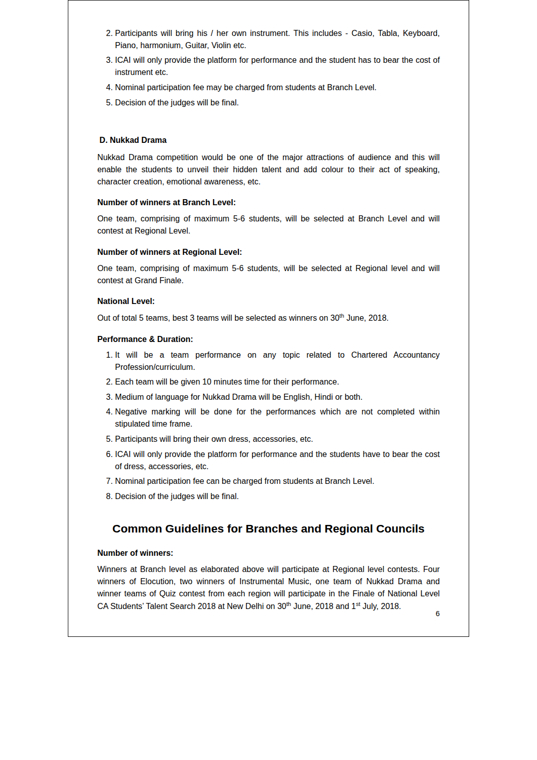Participants will bring his / her own instrument. This includes - Casio, Tabla, Keyboard, Piano, harmonium, Guitar, Violin etc.
ICAI will only provide the platform for performance and the student has to bear the cost of instrument etc.
Nominal participation fee may be charged from students at Branch Level.
Decision of the judges will be final.
D. Nukkad Drama
Nukkad Drama competition would be one of the major attractions of audience and this will enable the students to unveil their hidden talent and add colour to their act of speaking, character creation, emotional awareness, etc.
Number of winners at Branch Level:
One team, comprising of maximum 5-6 students, will be selected at Branch Level and will contest at Regional Level.
Number of winners at Regional Level:
One team, comprising of maximum 5-6 students, will be selected at Regional level and will contest at Grand Finale.
National Level:
Out of total 5 teams, best 3 teams will be selected as winners on 30th June, 2018.
Performance & Duration:
It will be a team performance on any topic related to Chartered Accountancy Profession/curriculum.
Each team will be given 10 minutes time for their performance.
Medium of language for Nukkad Drama will be English, Hindi or both.
Negative marking will be done for the performances which are not completed within stipulated time frame.
Participants will bring their own dress, accessories, etc.
ICAI will only provide the platform for performance and the students have to bear the cost of dress, accessories, etc.
Nominal participation fee can be charged from students at Branch Level.
Decision of the judges will be final.
Common Guidelines for Branches and Regional Councils
Number of winners:
Winners at Branch level as elaborated above will participate at Regional level contests. Four winners of Elocution, two winners of Instrumental Music, one team of Nukkad Drama and winner teams of Quiz contest from each region will participate in the Finale of National Level CA Students’ Talent Search 2018 at New Delhi on 30th June, 2018 and 1st July, 2018.
6